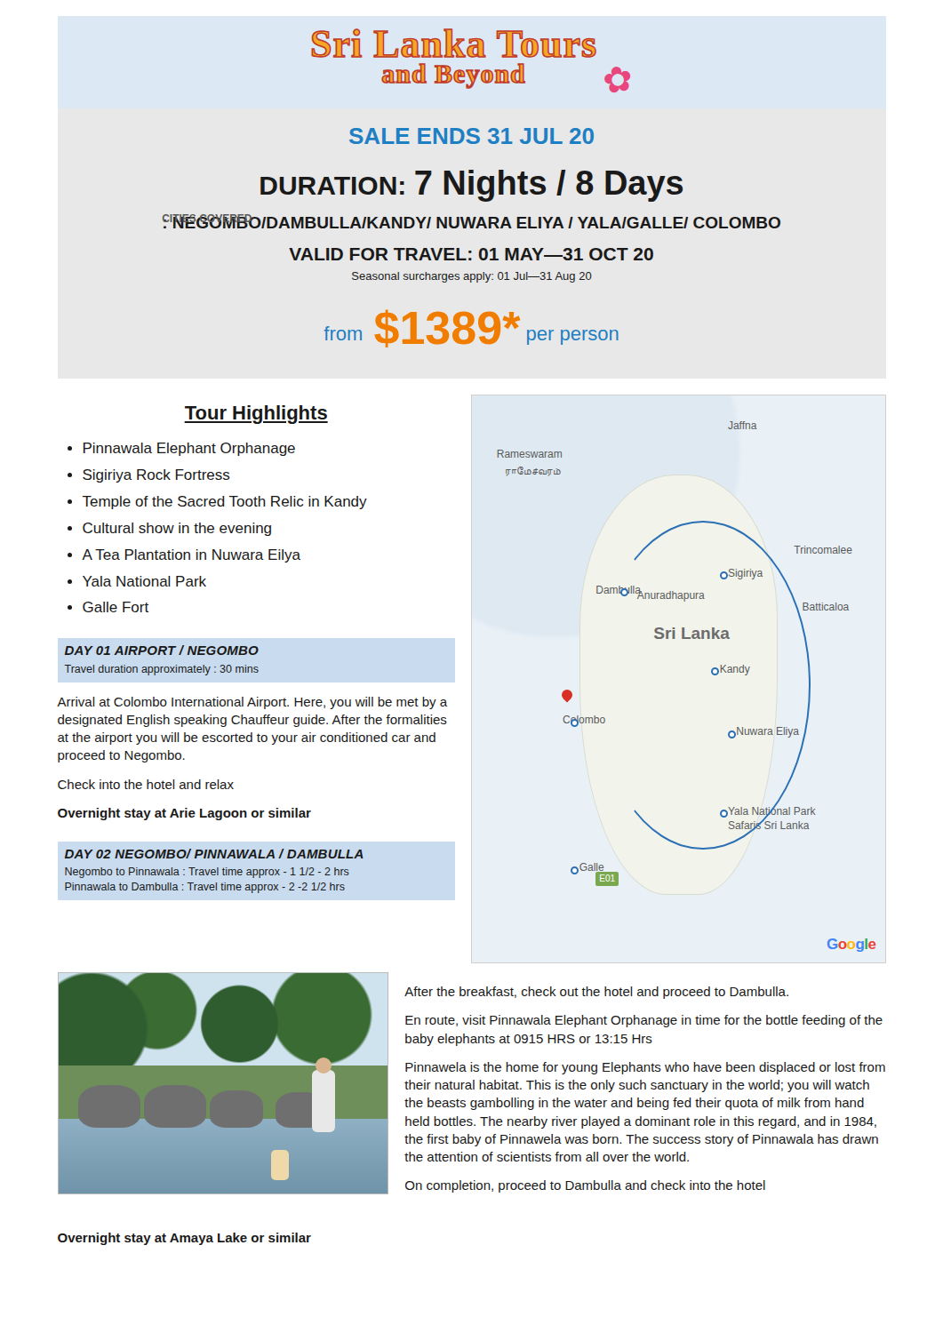Sri Lanka Tours and Beyond
✿
SALE ENDS 31 JUL 20
DURATION: 7 Nights / 8 Days
CITIES COVERED: NEGOMBO/DAMBULLA/KANDY/ NUWARA ELIYA / YALA/GALLE/ COLOMBO
VALID FOR TRAVEL: 01 MAY—31 OCT 20
Seasonal surcharges apply: 01 Jul—31 Aug 20
from $1389* per person
Tour Highlights
Pinnawala Elephant Orphanage
Sigiriya Rock Fortress
Temple of the Sacred Tooth Relic in Kandy
Cultural show in the evening
A Tea Plantation in Nuwara Eilya
Yala National Park
Galle Fort
DAY 01 AIRPORT / NEGOMBO
Travel duration approximately : 30 mins
Arrival at Colombo International Airport. Here, you will be met by a designated English speaking Chauffeur guide. After the formalities at the airport you will be escorted to your air conditioned car and proceed to Negombo.
Check into the hotel and relax
Overnight stay at Arie Lagoon or similar
DAY 02 NEGOMBO/ PINNAWALA / DAMBULLA
Negombo to Pinnawala : Travel time approx - 1 1/2 - 2 hrs
Pinnawala to Dambulla : Travel time approx - 2 -2 1/2 hrs
Jaffna
Rameswaram
ராமேச்வரம்
Trincomalee
Batticaloa
Anuradhapura
Sigiriya
Dambulla
Sri Lanka
Kandy
Nuwara Eliya
Colombo
Yala National Park
Safaris Sri Lanka
Galle
E01
Google
After the breakfast, check out the hotel and proceed to Dambulla.
En route, visit Pinnawala Elephant Orphanage in time for the bottle feeding of the baby elephants at 0915 HRS or 13:15 Hrs
Pinnawela is the home for young Elephants who have been displaced or lost from their natural habitat. This is the only such sanctuary in the world; you will watch the beasts gambolling in the water and being fed their quota of milk from hand held bottles. The nearby river played a dominant role in this regard, and in 1984, the first baby of Pinnawela was born. The success story of Pinnawala has drawn the attention of scientists from all over the world.
On completion, proceed to Dambulla and check into the hotel
Overnight stay at Amaya Lake or similar